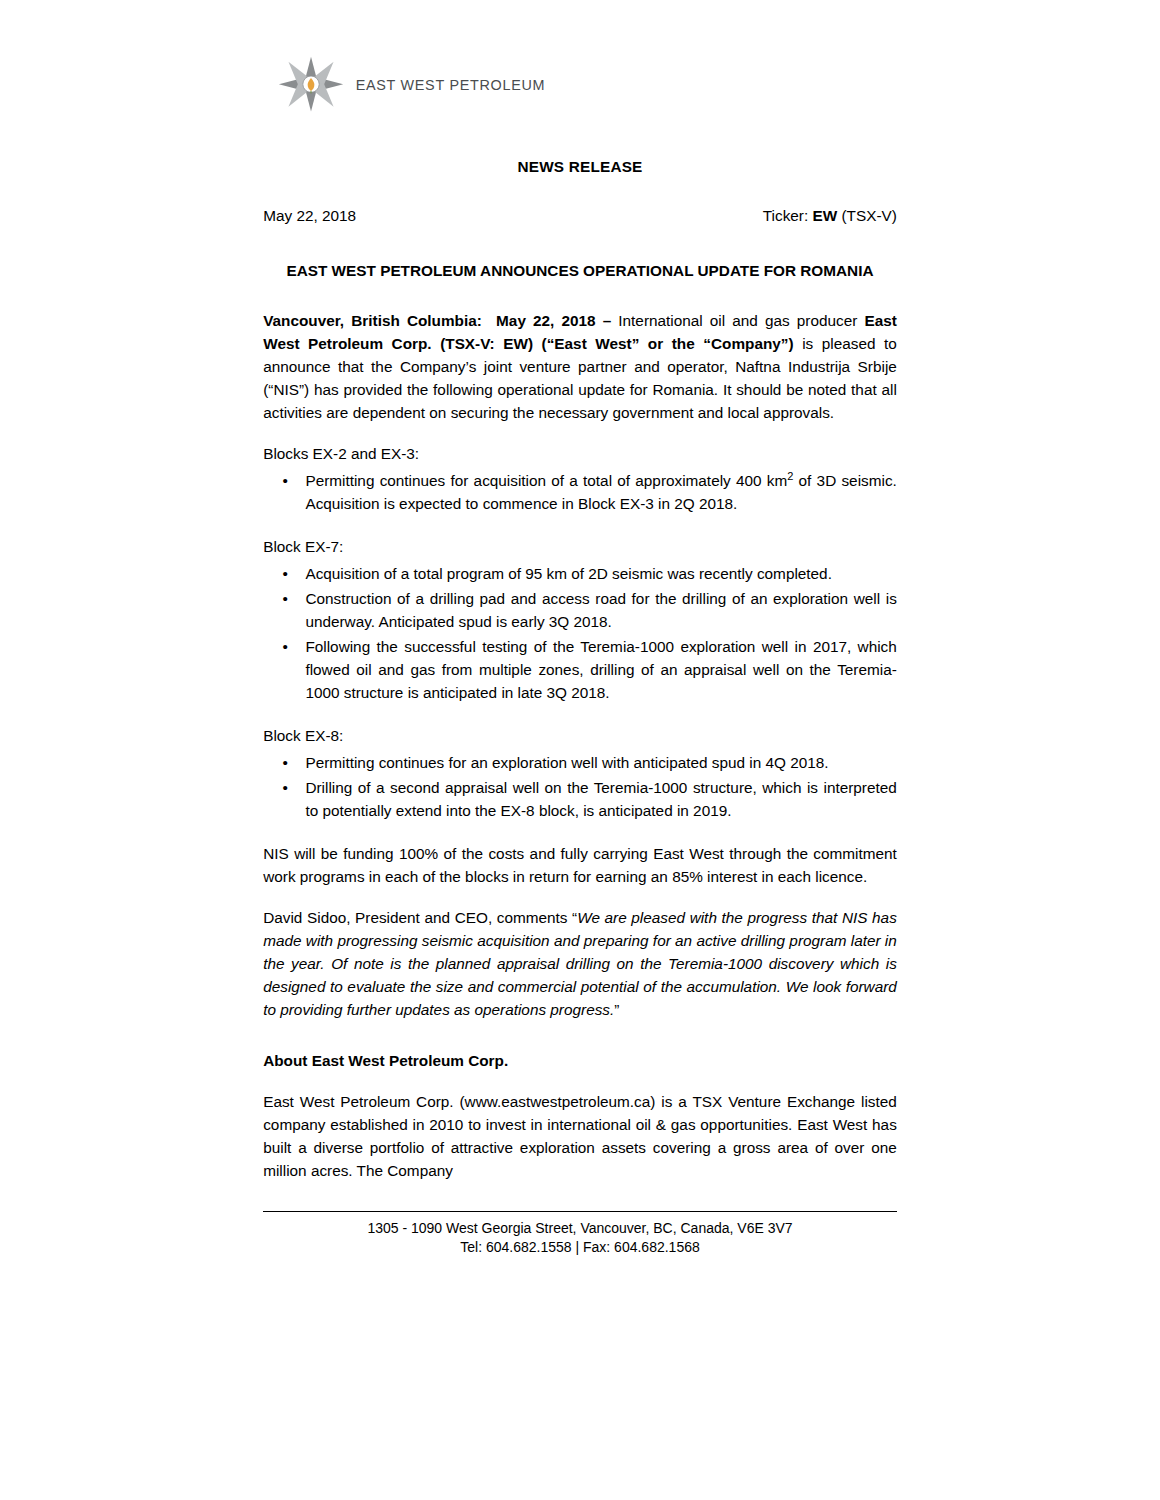EAST WEST PETROLEUM
NEWS RELEASE
May 22, 2018
Ticker: EW (TSX-V)
EAST WEST PETROLEUM ANNOUNCES OPERATIONAL UPDATE FOR ROMANIA
Vancouver, British Columbia: May 22, 2018 – International oil and gas producer East West Petroleum Corp. (TSX-V: EW) (“East West” or the “Company”) is pleased to announce that the Company’s joint venture partner and operator, Naftna Industrija Srbije (“NIS”) has provided the following operational update for Romania. It should be noted that all activities are dependent on securing the necessary government and local approvals.
Blocks EX-2 and EX-3:
Permitting continues for acquisition of a total of approximately 400 km2 of 3D seismic. Acquisition is expected to commence in Block EX-3 in 2Q 2018.
Block EX-7:
Acquisition of a total program of 95 km of 2D seismic was recently completed.
Construction of a drilling pad and access road for the drilling of an exploration well is underway. Anticipated spud is early 3Q 2018.
Following the successful testing of the Teremia-1000 exploration well in 2017, which flowed oil and gas from multiple zones, drilling of an appraisal well on the Teremia-1000 structure is anticipated in late 3Q 2018.
Block EX-8:
Permitting continues for an exploration well with anticipated spud in 4Q 2018.
Drilling of a second appraisal well on the Teremia-1000 structure, which is interpreted to potentially extend into the EX-8 block, is anticipated in 2019.
NIS will be funding 100% of the costs and fully carrying East West through the commitment work programs in each of the blocks in return for earning an 85% interest in each licence.
David Sidoo, President and CEO, comments “We are pleased with the progress that NIS has made with progressing seismic acquisition and preparing for an active drilling program later in the year. Of note is the planned appraisal drilling on the Teremia-1000 discovery which is designed to evaluate the size and commercial potential of the accumulation. We look forward to providing further updates as operations progress.”
About East West Petroleum Corp.
East West Petroleum Corp. (www.eastwestpetroleum.ca) is a TSX Venture Exchange listed company established in 2010 to invest in international oil & gas opportunities. East West has built a diverse portfolio of attractive exploration assets covering a gross area of over one million acres. The Company
1305 - 1090 West Georgia Street, Vancouver, BC, Canada, V6E 3V7
Tel: 604.682.1558 | Fax: 604.682.1568